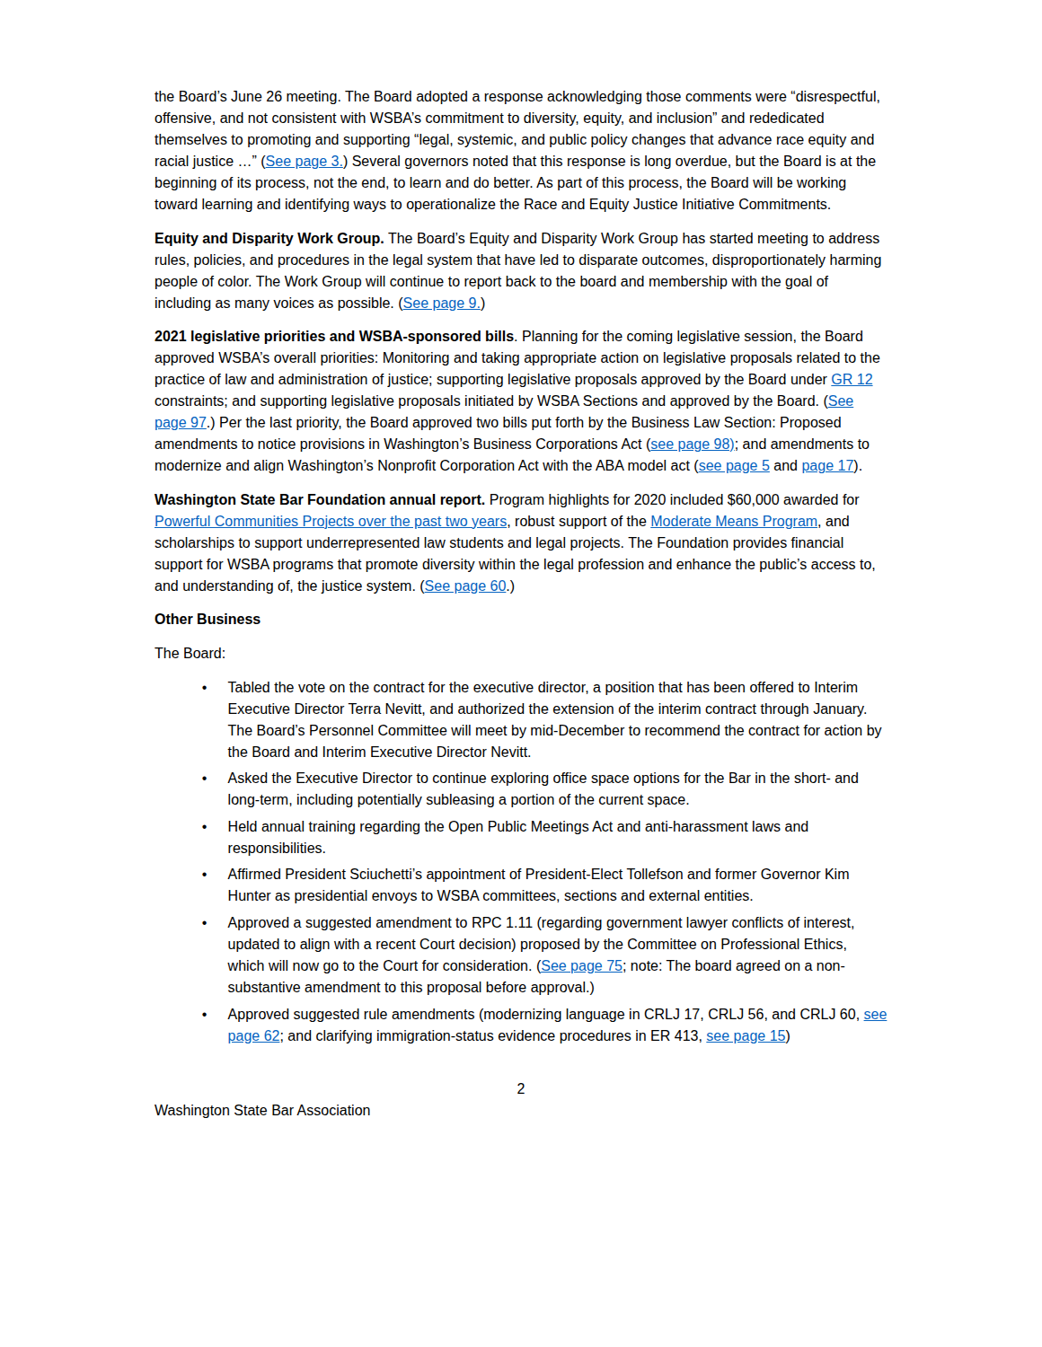the Board’s June 26 meeting. The Board adopted a response acknowledging those comments were “disrespectful, offensive, and not consistent with WSBA’s commitment to diversity, equity, and inclusion” and rededicated themselves to promoting and supporting “legal, systemic, and public policy changes that advance race equity and racial justice …” (See page 3.) Several governors noted that this response is long overdue, but the Board is at the beginning of its process, not the end, to learn and do better. As part of this process, the Board will be working toward learning and identifying ways to operationalize the Race and Equity Justice Initiative Commitments.
Equity and Disparity Work Group. The Board’s Equity and Disparity Work Group has started meeting to address rules, policies, and procedures in the legal system that have led to disparate outcomes, disproportionately harming people of color. The Work Group will continue to report back to the board and membership with the goal of including as many voices as possible. (See page 9.)
2021 legislative priorities and WSBA-sponsored bills. Planning for the coming legislative session, the Board approved WSBA’s overall priorities: Monitoring and taking appropriate action on legislative proposals related to the practice of law and administration of justice; supporting legislative proposals approved by the Board under GR 12 constraints; and supporting legislative proposals initiated by WSBA Sections and approved by the Board. (See page 97.) Per the last priority, the Board approved two bills put forth by the Business Law Section: Proposed amendments to notice provisions in Washington’s Business Corporations Act (see page 98); and amendments to modernize and align Washington’s Nonprofit Corporation Act with the ABA model act (see page 5 and page 17).
Washington State Bar Foundation annual report. Program highlights for 2020 included $60,000 awarded for Powerful Communities Projects over the past two years, robust support of the Moderate Means Program, and scholarships to support underrepresented law students and legal projects. The Foundation provides financial support for WSBA programs that promote diversity within the legal profession and enhance the public’s access to, and understanding of, the justice system. (See page 60.)
Other Business
The Board:
Tabled the vote on the contract for the executive director, a position that has been offered to Interim Executive Director Terra Nevitt, and authorized the extension of the interim contract through January. The Board’s Personnel Committee will meet by mid-December to recommend the contract for action by the Board and Interim Executive Director Nevitt.
Asked the Executive Director to continue exploring office space options for the Bar in the short- and long-term, including potentially subleasing a portion of the current space.
Held annual training regarding the Open Public Meetings Act and anti-harassment laws and responsibilities.
Affirmed President Sciuchetti’s appointment of President-Elect Tollefson and former Governor Kim Hunter as presidential envoys to WSBA committees, sections and external entities.
Approved a suggested amendment to RPC 1.11 (regarding government lawyer conflicts of interest, updated to align with a recent Court decision) proposed by the Committee on Professional Ethics, which will now go to the Court for consideration. (See page 75; note: The board agreed on a non-substantive amendment to this proposal before approval.)
Approved suggested rule amendments (modernizing language in CRLJ 17, CRLJ 56, and CRLJ 60, see page 62; and clarifying immigration-status evidence procedures in ER 413, see page 15)
2
Washington State Bar Association